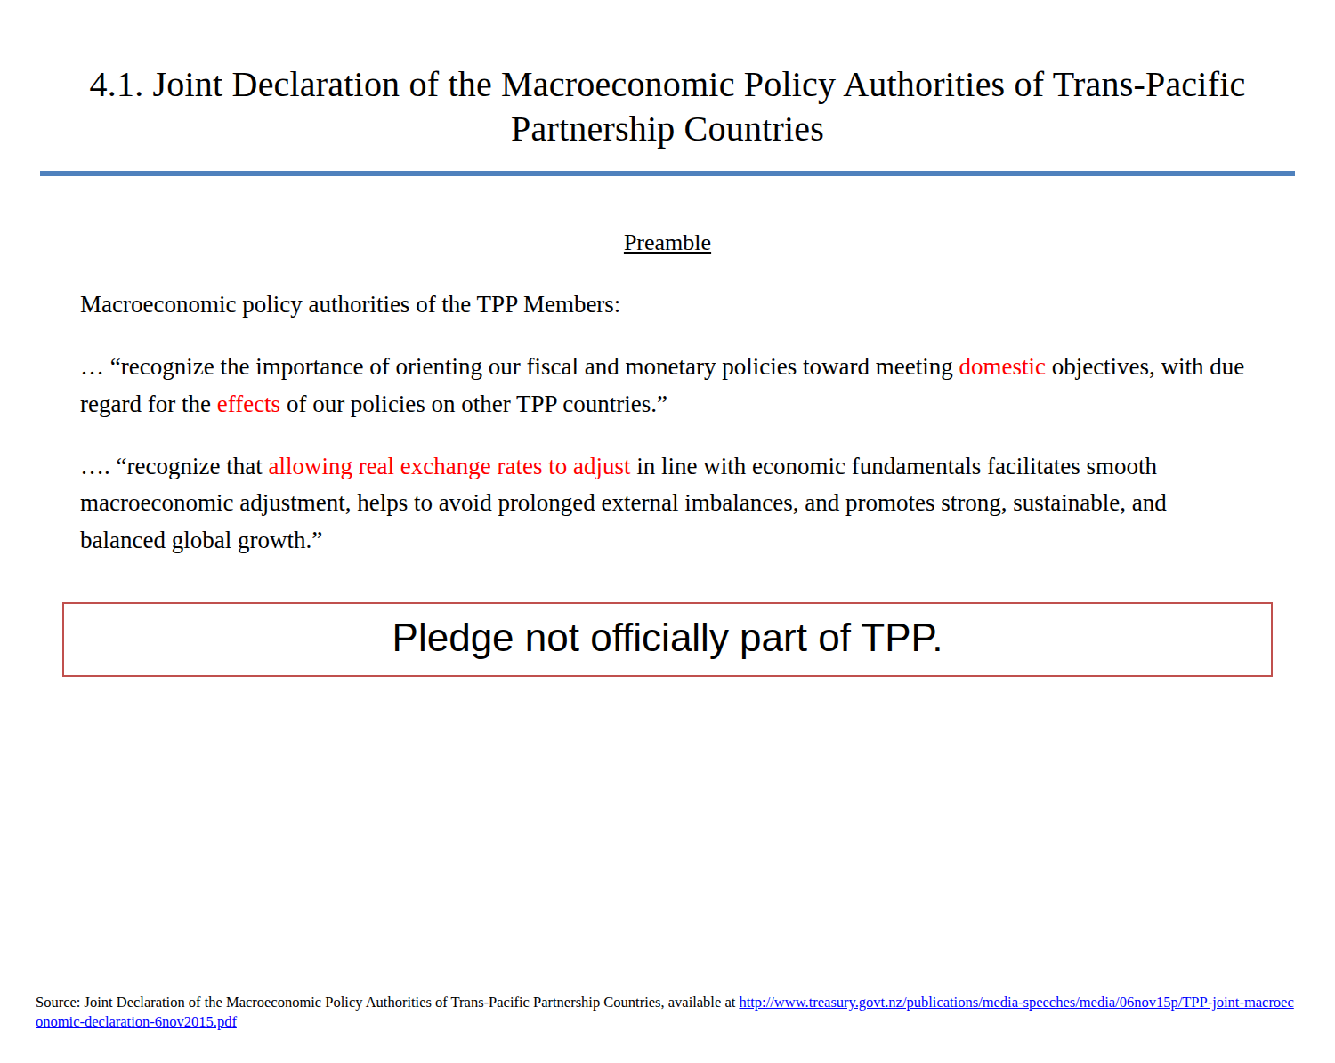4.1. Joint Declaration of the Macroeconomic Policy Authorities of Trans-Pacific Partnership Countries
Preamble
Macroeconomic policy authorities of the TPP Members:
… “recognize the importance of orienting our fiscal and monetary policies toward meeting domestic objectives, with due regard for the effects of our policies on other TPP countries.”
…. “recognize that allowing real exchange rates to adjust in line with economic fundamentals facilitates smooth macroeconomic adjustment, helps to avoid prolonged external imbalances, and promotes strong, sustainable, and balanced global growth.”
Pledge not officially part of TPP.
Source: Joint Declaration of the Macroeconomic Policy Authorities of Trans-Pacific Partnership Countries, available at http://www.treasury.govt.nz/publications/media-speeches/media/06nov15p/TPP-joint-macroeconomic-declaration-6nov2015.pdf